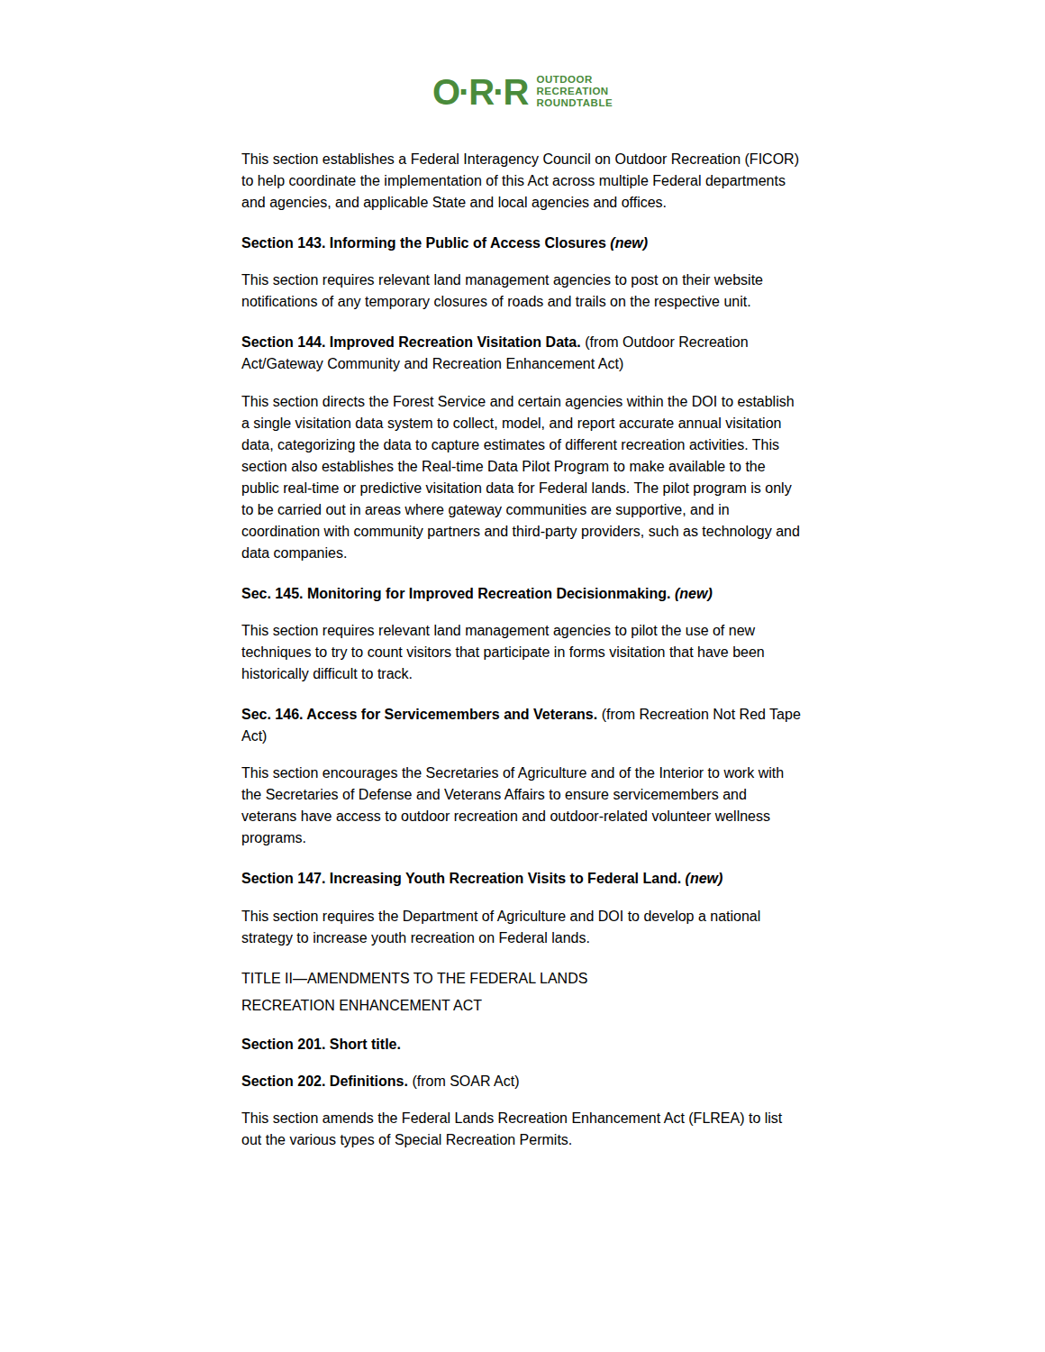O·R·R
Outdoor
Recreation
Roundtable
This section establishes a Federal Interagency Council on Outdoor Recreation (FICOR) to help coordinate the implementation of this Act across multiple Federal departments and agencies, and applicable State and local agencies and offices.
Section 143. Informing the Public of Access Closures (new)
This section requires relevant land management agencies to post on their website notifications of any temporary closures of roads and trails on the respective unit.
Section 144. Improved Recreation Visitation Data. (from Outdoor Recreation Act/Gateway Community and Recreation Enhancement Act)
This section directs the Forest Service and certain agencies within the DOI to establish a single visitation data system to collect, model, and report accurate annual visitation data, categorizing the data to capture estimates of different recreation activities. This section also establishes the Real-time Data Pilot Program to make available to the public real-time or predictive visitation data for Federal lands. The pilot program is only to be carried out in areas where gateway communities are supportive, and in coordination with community partners and third-party providers, such as technology and data companies.
Sec. 145. Monitoring for Improved Recreation Decisionmaking. (new)
This section requires relevant land management agencies to pilot the use of new techniques to try to count visitors that participate in forms visitation that have been historically difficult to track.
Sec. 146. Access for Servicemembers and Veterans. (from Recreation Not Red Tape Act)
This section encourages the Secretaries of Agriculture and of the Interior to work with the Secretaries of Defense and Veterans Affairs to ensure servicemembers and veterans have access to outdoor recreation and outdoor-related volunteer wellness programs.
Section 147. Increasing Youth Recreation Visits to Federal Land. (new)
This section requires the Department of Agriculture and DOI to develop a national strategy to increase youth recreation on Federal lands.
TITLE II—AMENDMENTS TO THE FEDERAL LANDS
RECREATION ENHANCEMENT ACT
Section 201. Short title.
Section 202. Definitions. (from SOAR Act)
This section amends the Federal Lands Recreation Enhancement Act (FLREA) to list out the various types of Special Recreation Permits.